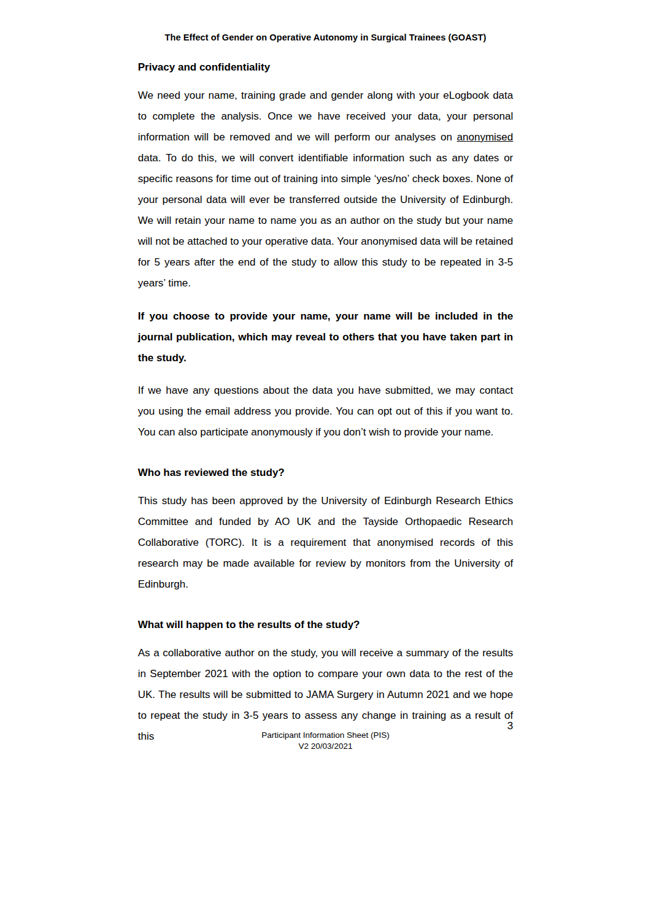The Effect of Gender on Operative Autonomy in Surgical Trainees (GOAST)
Privacy and confidentiality
We need your name, training grade and gender along with your eLogbook data to complete the analysis. Once we have received your data, your personal information will be removed and we will perform our analyses on anonymised data. To do this, we will convert identifiable information such as any dates or specific reasons for time out of training into simple ‘yes/no’ check boxes. None of your personal data will ever be transferred outside the University of Edinburgh. We will retain your name to name you as an author on the study but your name will not be attached to your operative data. Your anonymised data will be retained for 5 years after the end of the study to allow this study to be repeated in 3-5 years’ time.
If you choose to provide your name, your name will be included in the journal publication, which may reveal to others that you have taken part in the study.
If we have any questions about the data you have submitted, we may contact you using the email address you provide. You can opt out of this if you want to. You can also participate anonymously if you don’t wish to provide your name.
Who has reviewed the study?
This study has been approved by the University of Edinburgh Research Ethics Committee and funded by AO UK and the Tayside Orthopaedic Research Collaborative (TORC). It is a requirement that anonymised records of this research may be made available for review by monitors from the University of Edinburgh.
What will happen to the results of the study?
As a collaborative author on the study, you will receive a summary of the results in September 2021 with the option to compare your own data to the rest of the UK. The results will be submitted to JAMA Surgery in Autumn 2021 and we hope to repeat the study in 3-5 years to assess any change in training as a result of this
3
Participant Information Sheet (PIS)
V2 20/03/2021